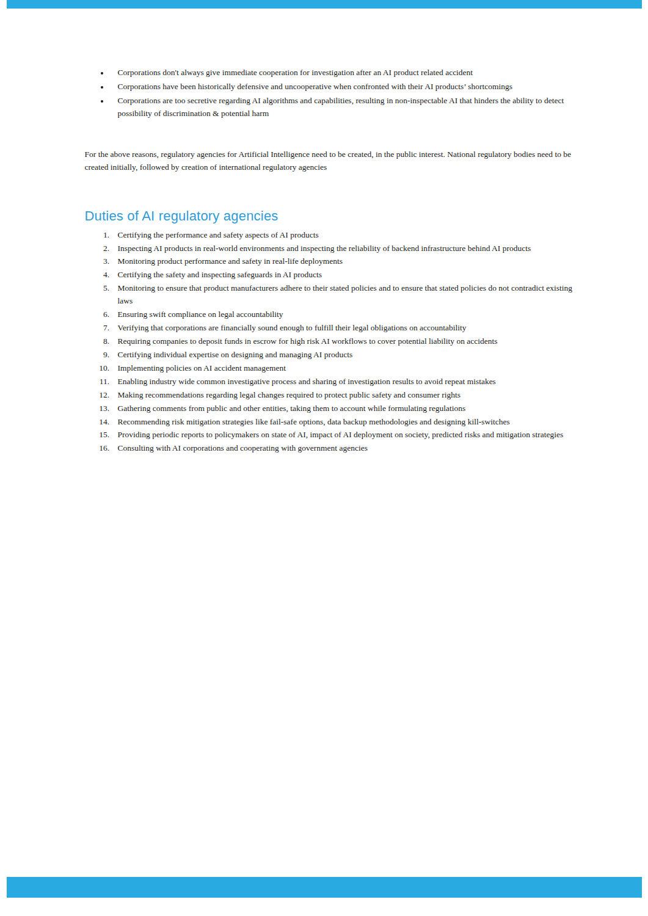Corporations don't always give immediate cooperation for investigation after an AI product related accident
Corporations have been historically defensive and uncooperative when confronted with their AI products’ shortcomings
Corporations are too secretive regarding AI algorithms and capabilities, resulting in non-inspectable AI that hinders the ability to detect possibility of discrimination & potential harm
For the above reasons, regulatory agencies for Artificial Intelligence need to be created, in the public interest. National regulatory bodies need to be created initially, followed by creation of international regulatory agencies
Duties of AI regulatory agencies
Certifying the performance and safety aspects of AI products
Inspecting AI products in real-world environments and inspecting the reliability of backend infrastructure behind AI products
Monitoring product performance and safety in real-life deployments
Certifying the safety and inspecting safeguards in AI products
Monitoring to ensure that product manufacturers adhere to their stated policies and to ensure that stated policies do not contradict existing laws
Ensuring swift compliance on legal accountability
Verifying that corporations are financially sound enough to fulfill their legal obligations on accountability
Requiring companies to deposit funds in escrow for high risk AI workflows to cover potential liability on accidents
Certifying individual expertise on designing and managing AI products
Implementing policies on AI accident management
Enabling industry wide common investigative process and sharing of investigation results to avoid repeat mistakes
Making recommendations regarding legal changes required to protect public safety and consumer rights
Gathering comments from public and other entities, taking them to account while formulating regulations
Recommending risk mitigation strategies like fail-safe options, data backup methodologies and designing kill-switches
Providing periodic reports to policymakers on state of AI, impact of AI deployment on society, predicted risks and mitigation strategies
Consulting with AI corporations and cooperating with government agencies